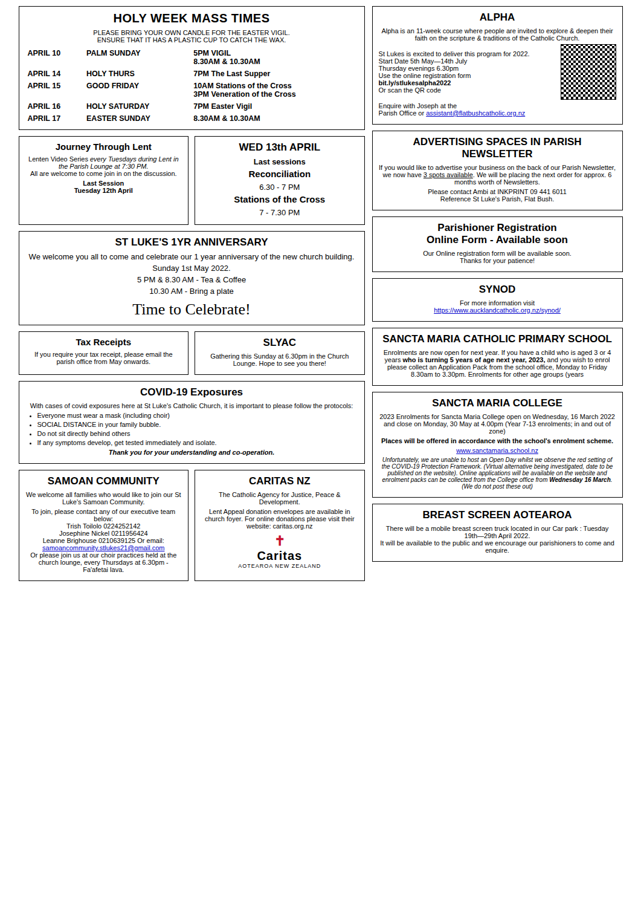HOLY WEEK MASS TIMES
PLEASE BRING YOUR OWN CANDLE FOR THE EASTER VIGIL.
ENSURE THAT IT HAS A PLASTIC CUP TO CATCH THE WAX.
| APRIL 10 | PALM SUNDAY | 5PM VIGIL 8.30AM & 10.30AM |
| APRIL 14 | HOLY THURS | 7PM The Last Supper |
| APRIL 15 | GOOD FRIDAY | 10AM Stations of the Cross 3PM Veneration of the Cross |
| APRIL 16 | HOLY SATURDAY | 7PM Easter Vigil |
| APRIL 17 | EASTER SUNDAY | 8.30AM & 10.30AM |
Journey Through Lent
Lenten Video Series every Tuesdays during Lent in the Parish Lounge at 7:30 PM.
All are welcome to come join in on the discussion.
Last Session
Tuesday 12th April
WED 13th APRIL
Last sessions
Reconciliation
6.30 - 7 PM
Stations of the Cross
7 - 7.30 PM
ST LUKE'S 1YR ANNIVERSARY
We welcome you all to come and celebrate our 1 year anniversary of the new church building.
Sunday 1st May 2022.
5 PM & 8.30 AM - Tea & Coffee
10.30 AM - Bring a plate
Time to Celebrate!
Tax Receipts
If you require your tax receipt, please email the parish office from May onwards.
SLYAC
Gathering this Sunday at 6.30pm in the Church Lounge. Hope to see you there!
COVID-19 Exposures
With cases of covid exposures here at St Luke's Catholic Church, it is important to please follow the protocols:
Everyone must wear a mask (including choir)
SOCIAL DISTANCE in your family bubble.
Do not sit directly behind others
If any symptoms develop, get tested immediately and isolate.
Thank you for your understanding and co-operation.
SAMOAN COMMUNITY
We welcome all families who would like to join our St Luke's Samoan Community.
To join, please contact any of our executive team below:
Trish Toilolo 0224252142
Josephine Nickel 0211956424
Leanne Brighouse 0210639125 Or email:
samoancommunity.stlukes21@gmail.com
Or please join us at our choir practices held at the church lounge, every Thursdays at 6.30pm - Fa'afetai lava.
CARITAS NZ
The Catholic Agency for Justice, Peace & Development.
Lent Appeal donation envelopes are available in church foyer. For online donations please visit their website: caritas.org.nz
✝
Caritas
AOTEAROA NEW ZEALAND
ALPHA
Alpha is an 11-week course where people are invited to explore & deepen their faith on the scripture & traditions of the Catholic Church.
St Lukes is excited to deliver this program for 2022.
Start Date 5th May—14th July
Thursday evenings 6.30pm
Use the online registration form
bit.ly/stlukesalpha2022
Or scan the QR code
Enquire with Joseph at the
Parish Office or assistant@flatbushcatholic.org.nz
ADVERTISING SPACES IN PARISH NEWSLETTER
If you would like to advertise your business on the back of our Parish Newsletter, we now have 3 spots available. We will be placing the next order for approx. 6 months worth of Newsletters.
Please contact Ambi at INKPRINT 09 441 6011
Reference St Luke's Parish, Flat Bush.
Parishioner Registration
Online Form - Available soon
Our Online registration form will be available soon.
Thanks for your patience!
SYNOD
For more information visit
https://www.aucklandcatholic.org.nz/synod/
SANCTA MARIA CATHOLIC PRIMARY SCHOOL
Enrolments are now open for next year. If you have a child who is aged 3 or 4 years who is turning 5 years of age next year, 2023, and you wish to enrol please collect an Application Pack from the school office, Monday to Friday 8.30am to 3.30pm. Enrolments for other age groups (years
SANCTA MARIA COLLEGE
2023 Enrolments for Sancta Maria College open on Wednesday, 16 March 2022 and close on Monday, 30 May at 4.00pm (Year 7-13 enrolments; in and out of zone)
Places will be offered in accordance with the school's enrolment scheme.
www.sanctamaria.school.nz
Unfortunately, we are unable to host an Open Day whilst we observe the red setting of the COVID-19 Protection Framework. (Virtual alternative being investigated, date to be published on the website). Online applications will be available on the website and enrolment packs can be collected from the College office from Wednesday 16 March. (We do not post these out)
BREAST SCREEN AOTEAROA
There will be a mobile breast screen truck located in our Car park : Tuesday 19th—29th April 2022.
It will be available to the public and we encourage our parishioners to come and enquire.